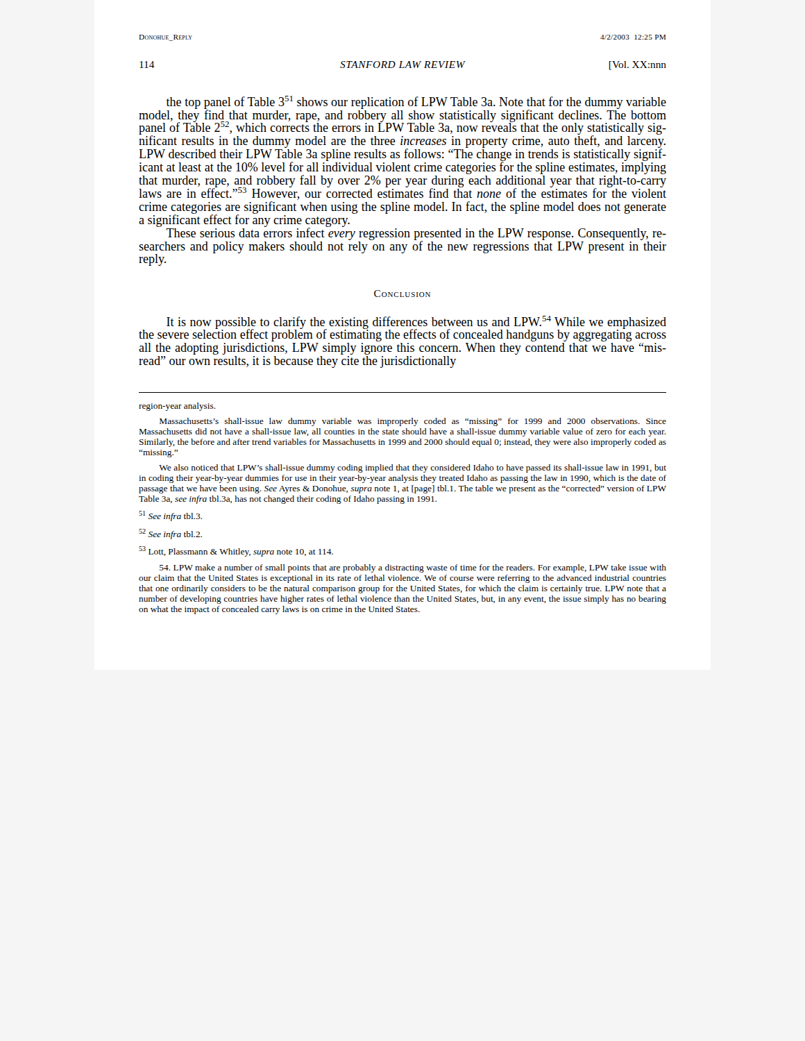Donohue_Reply 4/2/2003 12:25 PM
114 STANFORD LAW REVIEW [Vol. XX:nnn
the top panel of Table 351 shows our replication of LPW Table 3a. Note that for the dummy variable model, they find that murder, rape, and robbery all show statistically significant declines. The bottom panel of Table 252, which corrects the errors in LPW Table 3a, now reveals that the only statistically significant results in the dummy model are the three increases in property crime, auto theft, and larceny. LPW described their LPW Table 3a spline results as follows: “The change in trends is statistically significant at least at the 10% level for all individual violent crime categories for the spline estimates, implying that murder, rape, and robbery fall by over 2% per year during each additional year that right-to-carry laws are in effect.”53 However, our corrected estimates find that none of the estimates for the violent crime categories are significant when using the spline model. In fact, the spline model does not generate a significant effect for any crime category.
These serious data errors infect every regression presented in the LPW response. Consequently, researchers and policy makers should not rely on any of the new regressions that LPW present in their reply.
Conclusion
It is now possible to clarify the existing differences between us and LPW.54 While we emphasized the severe selection effect problem of estimating the effects of concealed handguns by aggregating across all the adopting jurisdictions, LPW simply ignore this concern. When they contend that we have “misread” our own results, it is because they cite the jurisdictionally
region-year analysis.
Massachusetts’s shall-issue law dummy variable was improperly coded as “missing” for 1999 and 2000 observations. Since Massachusetts did not have a shall-issue law, all counties in the state should have a shall-issue dummy variable value of zero for each year. Similarly, the before and after trend variables for Massachusetts in 1999 and 2000 should equal 0; instead, they were also improperly coded as “missing.”
We also noticed that LPW’s shall-issue dummy coding implied that they considered Idaho to have passed its shall-issue law in 1991, but in coding their year-by-year dummies for use in their year-by-year analysis they treated Idaho as passing the law in 1990, which is the date of passage that we have been using. See Ayres & Donohue, supra note 1, at [page] tbl.1. The table we present as the “corrected” version of LPW Table 3a, see infra tbl.3a, has not changed their coding of Idaho passing in 1991.
51 See infra tbl.3.
52 See infra tbl.2.
53 Lott, Plassmann & Whitley, supra note 10, at 114.
54. LPW make a number of small points that are probably a distracting waste of time for the readers. For example, LPW take issue with our claim that the United States is exceptional in its rate of lethal violence. We of course were referring to the advanced industrial countries that one ordinarily considers to be the natural comparison group for the United States, for which the claim is certainly true. LPW note that a number of developing countries have higher rates of lethal violence than the United States, but, in any event, the issue simply has no bearing on what the impact of concealed carry laws is on crime in the United States.